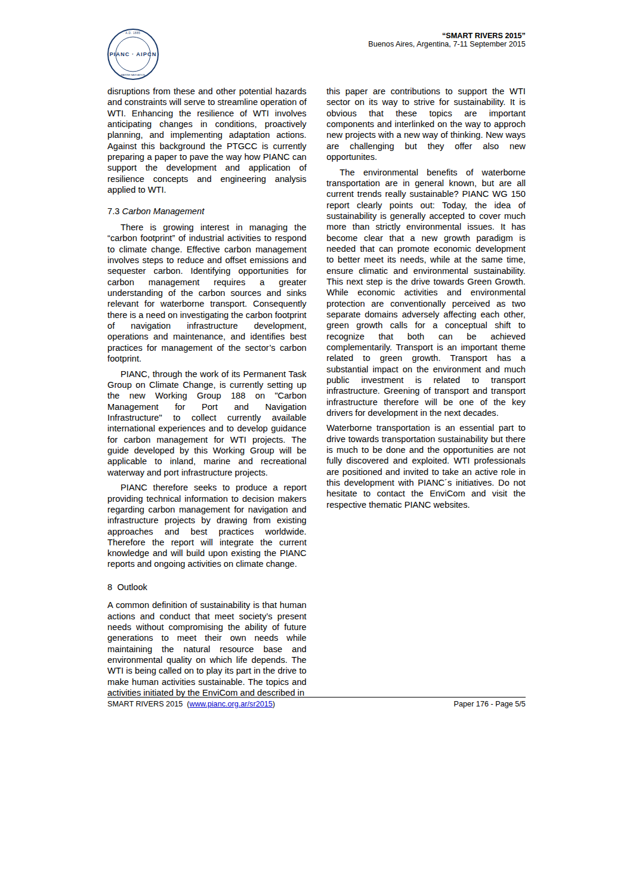· A.D. 1885 ·
PIANC · AIPCN
MARINE NAVIGATION
“SMART RIVERS 2015”
Buenos Aires, Argentina, 7-11 September 2015
disruptions from these and other potential hazards and constraints will serve to streamline operation of WTI. Enhancing the resilience of WTI involves anticipating changes in conditions, proactively planning, and implementing adaptation actions. Against this background the PTGCC is currently preparing a paper to pave the way how PIANC can support the development and application of resilience concepts and engineering analysis applied to WTI.
7.3 Carbon Management
There is growing interest in managing the “carbon footprint” of industrial activities to respond to climate change. Effective carbon management involves steps to reduce and offset emissions and sequester carbon. Identifying opportunities for carbon management requires a greater understanding of the carbon sources and sinks relevant for waterborne transport. Consequently there is a need on investigating the carbon footprint of navigation infrastructure development, operations and maintenance, and identifies best practices for management of the sector’s carbon footprint.
PIANC, through the work of its Permanent Task Group on Climate Change, is currently setting up the new Working Group 188 on "Carbon Management for Port and Navigation Infrastructure" to collect currently available international experiences and to develop guidance for carbon management for WTI projects. The guide developed by this Working Group will be applicable to inland, marine and recreational waterway and port infrastructure projects.
PIANC therefore seeks to produce a report providing technical information to decision makers regarding carbon management for navigation and infrastructure projects by drawing from existing approaches and best practices worldwide. Therefore the report will integrate the current knowledge and will build upon existing the PIANC reports and ongoing activities on climate change.
8 Outlook
A common definition of sustainability is that human actions and conduct that meet society’s present needs without compromising the ability of future generations to meet their own needs while maintaining the natural resource base and environmental quality on which life depends. The WTI is being called on to play its part in the drive to make human activities sustainable. The topics and activities initiated by the EnviCom and described in
this paper are contributions to support the WTI sector on its way to strive for sustainability. It is obvious that these topics are important components and interlinked on the way to approch new projects with a new way of thinking. New ways are challenging but they offer also new opportunites.
The environmental benefits of waterborne transportation are in general known, but are all current trends really sustainable? PIANC WG 150 report clearly points out: Today, the idea of sustainability is generally accepted to cover much more than strictly environmental issues. It has become clear that a new growth paradigm is needed that can promote economic development to better meet its needs, while at the same time, ensure climatic and environmental sustainability. This next step is the drive towards Green Growth. While economic activities and environmental protection are conventionally perceived as two separate domains adversely affecting each other, green growth calls for a conceptual shift to recognize that both can be achieved complementarily. Transport is an important theme related to green growth. Transport has a substantial impact on the environment and much public investment is related to transport infrastructure. Greening of transport and transport infrastructure therefore will be one of the key drivers for development in the next decades.
Waterborne transportation is an essential part to drive towards transportation sustainability but there is much to be done and the opportunities are not fully discovered and exploited. WTI professionals are positioned and invited to take an active role in this development with PIANC´s initiatives. Do not hesitate to contact the EnviCom and visit the respective thematic PIANC websites.
SMART RIVERS 2015 (www.pianc.org.ar/sr2015)
Paper 176 - Page 5/5